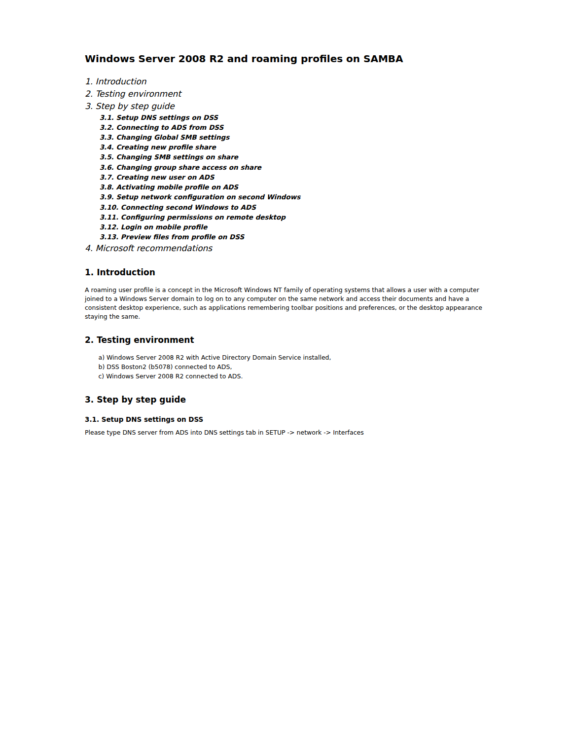Windows Server 2008 R2 and roaming profiles on SAMBA
1. Introduction
2. Testing environment
3. Step by step guide
3.1. Setup DNS settings on DSS
3.2. Connecting to ADS from DSS
3.3. Changing Global SMB settings
3.4. Creating new profile share
3.5. Changing SMB settings on share
3.6. Changing group share access on share
3.7. Creating new user on ADS
3.8. Activating mobile profile on ADS
3.9. Setup network configuration on second Windows
3.10. Connecting second Windows to ADS
3.11. Configuring permissions on remote desktop
3.12. Login on mobile profile
3.13. Preview files from profile on DSS
4. Microsoft recommendations
1. Introduction
A roaming user profile is a concept in the Microsoft Windows NT family of operating systems that allows a user with a computer joined to a Windows Server domain to log on to any computer on the same network and access their documents and have a consistent desktop experience, such as applications remembering toolbar positions and preferences, or the desktop appearance staying the same.
2. Testing environment
a) Windows Server 2008 R2 with Active Directory Domain Service installed,
b) DSS Boston2 (b5078) connected to ADS,
c) Windows Server 2008 R2 connected to ADS.
3. Step by step guide
3.1. Setup DNS settings on DSS
Please type DNS server from ADS into DNS settings tab in SETUP -> network -> Interfaces